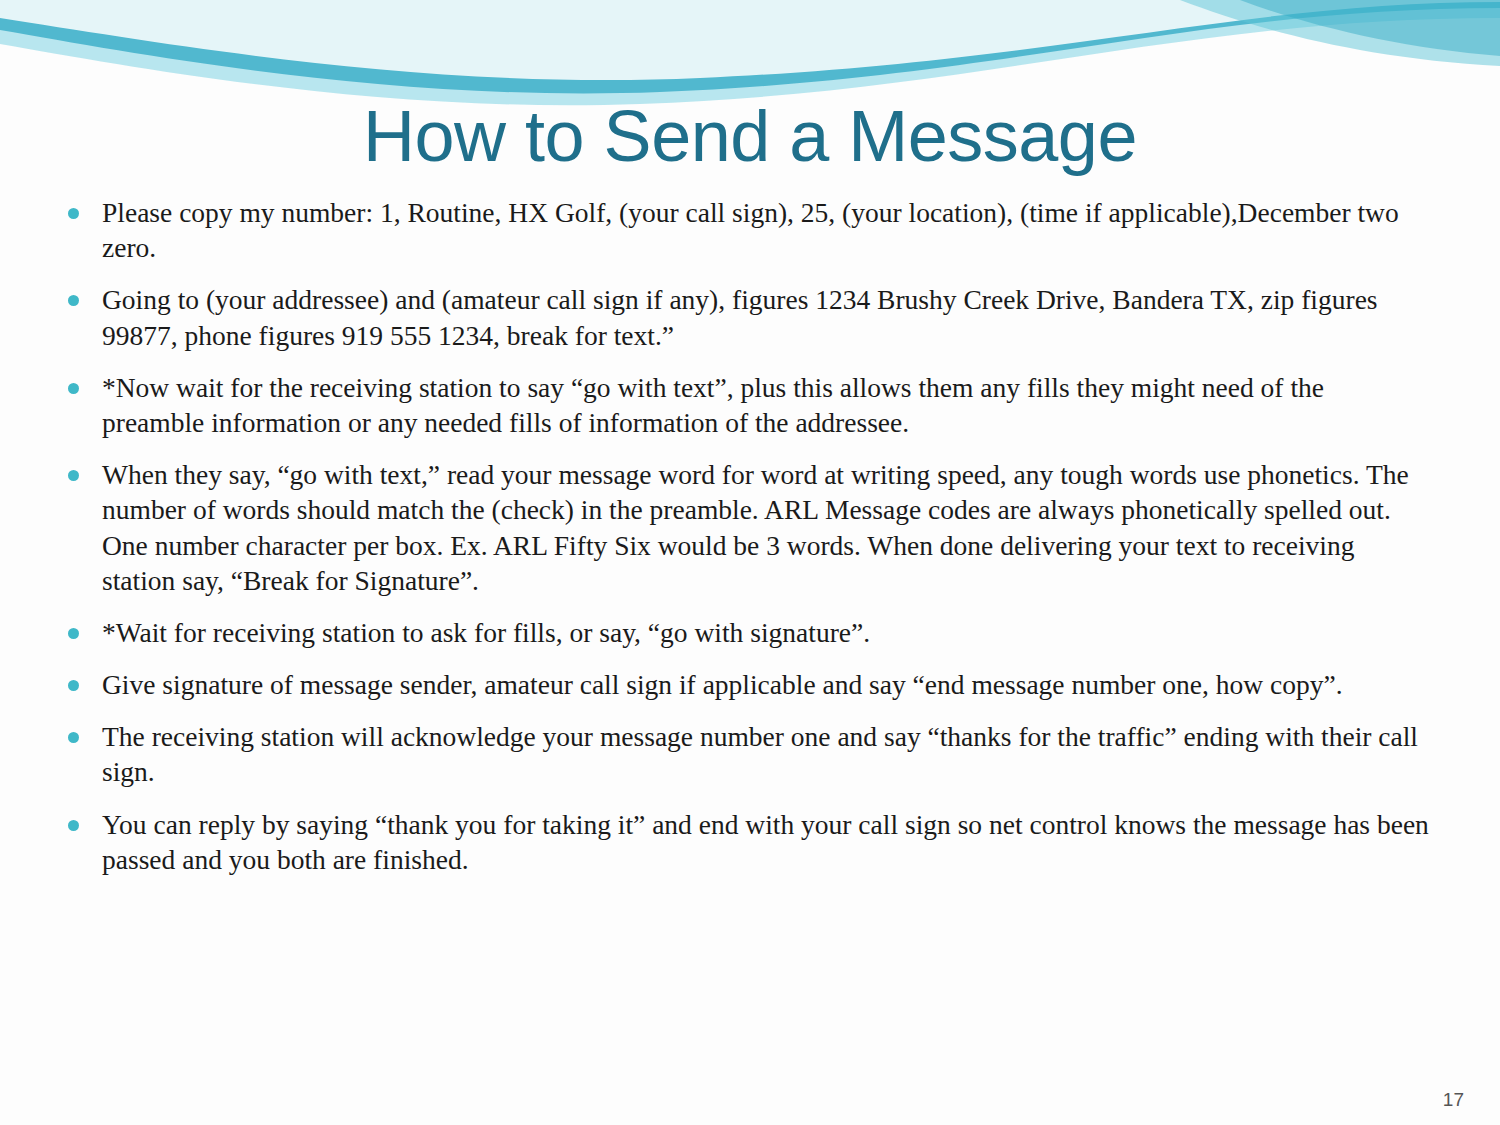How to Send a Message
Please copy my number: 1, Routine, HX Golf, (your call sign), 25, (your location), (time if applicable),December two zero.
Going to (your addressee) and (amateur call sign if any), figures 1234 Brushy Creek Drive, Bandera TX, zip figures 99877, phone figures 919 555 1234, break for text.”
*Now wait for the receiving station to say “go with text”, plus this allows them any fills they might need of the preamble information or any needed fills of information of the addressee.
When they say, “go with text,” read your message word for word at writing speed, any tough words use phonetics. The number of words should match the (check) in the preamble. ARL Message codes are always phonetically spelled out. One number character per box. Ex. ARL Fifty Six would be 3 words. When done delivering your text to receiving station say, “Break for Signature”.
*Wait for receiving station to ask for fills, or say, “go with signature”.
Give signature of message sender, amateur call sign if applicable and say “end message number one, how copy”.
The receiving station will acknowledge your message number one and say “thanks for the traffic” ending with their call sign.
You can reply by saying “thank you for taking it” and end with your call sign so net control knows the message has been passed and you both are finished.
17